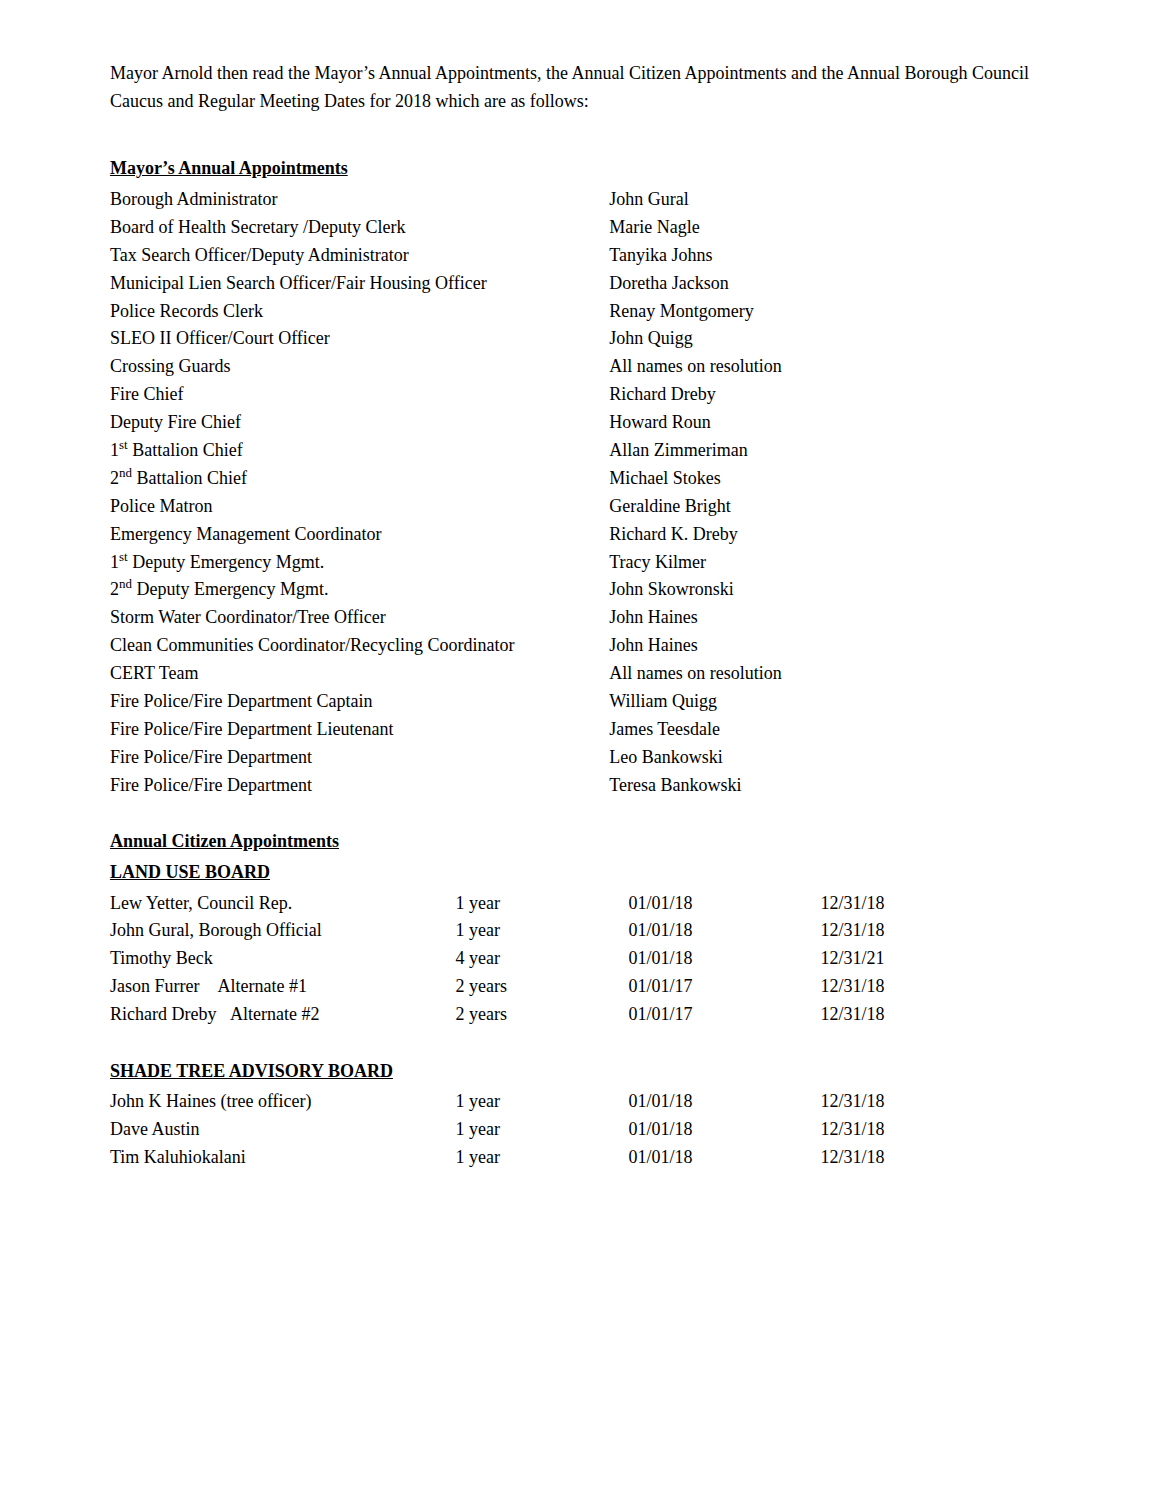Mayor Arnold then read the Mayor’s Annual Appointments, the Annual Citizen Appointments and the Annual Borough Council Caucus and Regular Meeting Dates for 2018 which are as follows:
Mayor’s Annual Appointments
| Borough Administrator | John Gural |
| Board of Health Secretary /Deputy Clerk | Marie Nagle |
| Tax Search Officer/Deputy Administrator | Tanyika Johns |
| Municipal Lien Search Officer/Fair Housing Officer | Doretha Jackson |
| Police Records Clerk | Renay Montgomery |
| SLEO II Officer/Court Officer | John Quigg |
| Crossing Guards | All names on resolution |
| Fire Chief | Richard Dreby |
| Deputy Fire Chief | Howard Roun |
| 1 st Battalion Chief | Allan Zimmeriman |
| 2 nd Battalion Chief | Michael Stokes |
| Police Matron | Geraldine Bright |
| Emergency Management Coordinator | Richard K. Dreby |
| 1 st Deputy Emergency Mgmt. | Tracy Kilmer |
| 2 nd Deputy Emergency Mgmt. | John Skowronski |
| Storm Water Coordinator/Tree Officer | John Haines |
| Clean Communities Coordinator/Recycling Coordinator | John Haines |
| CERT Team | All names on resolution |
| Fire Police/Fire Department Captain | William Quigg |
| Fire Police/Fire Department Lieutenant | James Teesdale |
| Fire Police/Fire Department | Leo Bankowski |
| Fire Police/Fire Department | Teresa Bankowski |
Annual Citizen Appointments
Land Use Board
| Lew Yetter, Council Rep. | 1 year | 01/01/18 | 12/31/18 |
| John Gural, Borough Official | 1 year | 01/01/18 | 12/31/18 |
| Timothy Beck | 4 year | 01/01/18 | 12/31/21 |
| Jason Furrer Alternate #1 | 2 years | 01/01/17 | 12/31/18 |
| Richard Dreby Alternate #2 | 2 years | 01/01/17 | 12/31/18 |
Shade Tree Advisory Board
| John K Haines (tree officer) | 1 year | 01/01/18 | 12/31/18 |
| Dave Austin | 1 year | 01/01/18 | 12/31/18 |
| Tim Kaluhiokalani | 1 year | 01/01/18 | 12/31/18 |